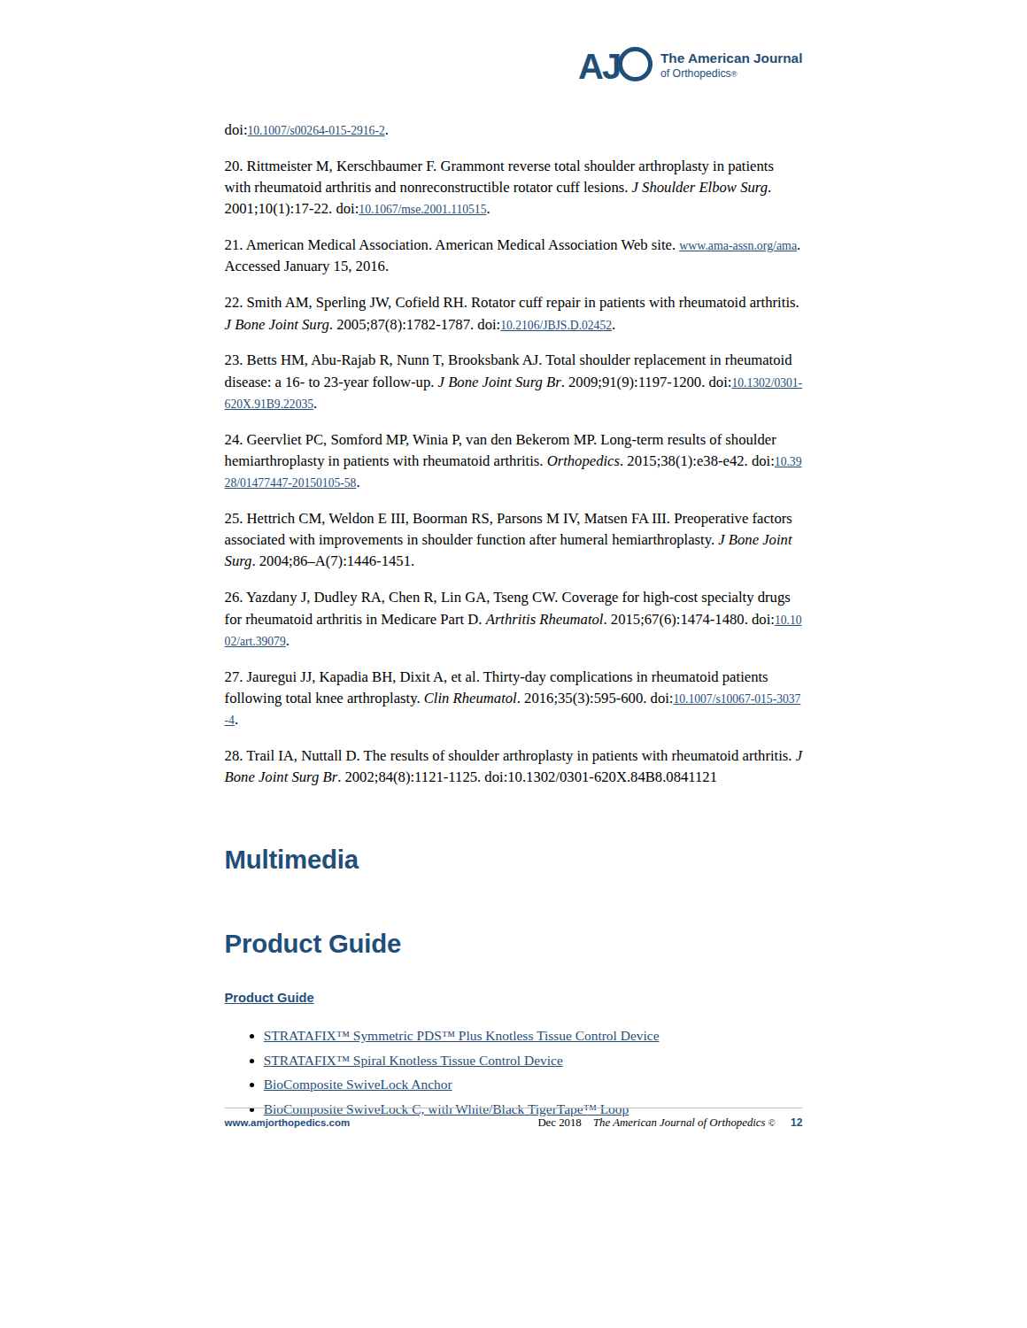AJ
The American Journal
of Orthopedics®
doi:10.1007/s00264-015-2916-2.
20. Rittmeister M, Kerschbaumer F. Grammont reverse total shoulder arthroplasty in patients with rheumatoid arthritis and nonreconstructible rotator cuff lesions. J Shoulder Elbow Surg. 2001;10(1):17-22. doi:10.1067/mse.2001.110515.
21. American Medical Association. American Medical Association Web site. www.ama-assn.org/ama. Accessed January 15, 2016.
22. Smith AM, Sperling JW, Cofield RH. Rotator cuff repair in patients with rheumatoid arthritis. J Bone Joint Surg. 2005;87(8):1782-1787. doi:10.2106/JBJS.D.02452.
23. Betts HM, Abu-Rajab R, Nunn T, Brooksbank AJ. Total shoulder replacement in rheumatoid disease: a 16- to 23-year follow-up. J Bone Joint Surg Br. 2009;91(9):1197-1200. doi:10.1302/0301-620X.91B9.22035.
24. Geervliet PC, Somford MP, Winia P, van den Bekerom MP. Long-term results of shoulder hemiarthroplasty in patients with rheumatoid arthritis. Orthopedics. 2015;38(1):e38-e42. doi:10.3928/01477447-20150105-58.
25. Hettrich CM, Weldon E III, Boorman RS, Parsons M IV, Matsen FA III. Preoperative factors associated with improvements in shoulder function after humeral hemiarthroplasty. J Bone Joint Surg. 2004;86–A(7):1446-1451.
26. Yazdany J, Dudley RA, Chen R, Lin GA, Tseng CW. Coverage for high-cost specialty drugs for rheumatoid arthritis in Medicare Part D. Arthritis Rheumatol. 2015;67(6):1474-1480. doi:10.1002/art.39079.
27. Jauregui JJ, Kapadia BH, Dixit A, et al. Thirty-day complications in rheumatoid patients following total knee arthroplasty. Clin Rheumatol. 2016;35(3):595-600. doi:10.1007/s10067-015-3037-4.
28. Trail IA, Nuttall D. The results of shoulder arthroplasty in patients with rheumatoid arthritis. J Bone Joint Surg Br. 2002;84(8):1121-1125. doi:10.1302/0301-620X.84B8.0841121
Multimedia
Product Guide
Product Guide
STRATAFIX™ Symmetric PDS™ Plus Knotless Tissue Control Device
STRATAFIX™ Spiral Knotless Tissue Control Device
BioComposite SwiveLock Anchor
BioComposite SwiveLock C, with White/Black TigerTape™ Loop
www.amjorthopedics.com
Dec 2018 The American Journal of Orthopedics © 12